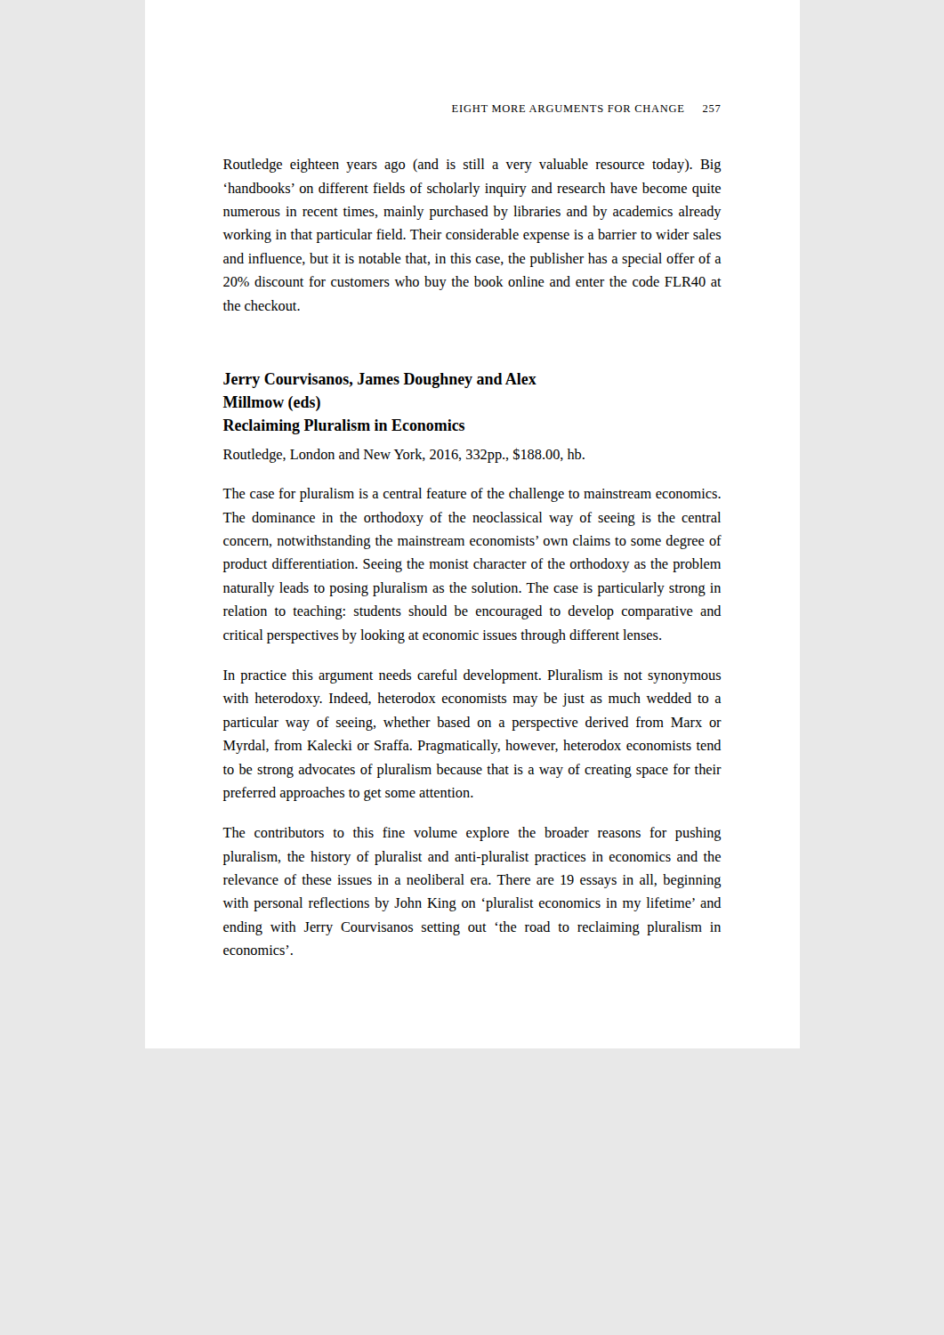EIGHT MORE ARGUMENTS FOR CHANGE257
Routledge eighteen years ago (and is still a very valuable resource today). Big ‘handbooks’ on different fields of scholarly inquiry and research have become quite numerous in recent times, mainly purchased by libraries and by academics already working in that particular field. Their considerable expense is a barrier to wider sales and influence, but it is notable that, in this case, the publisher has a special offer of a 20% discount for customers who buy the book online and enter the code FLR40 at the checkout.
Jerry Courvisanos, James Doughney and Alex
Millmow (eds)
Reclaiming Pluralism in Economics
Routledge, London and New York, 2016, 332pp., $188.00, hb.
The case for pluralism is a central feature of the challenge to mainstream economics. The dominance in the orthodoxy of the neoclassical way of seeing is the central concern, notwithstanding the mainstream economists’ own claims to some degree of product differentiation. Seeing the monist character of the orthodoxy as the problem naturally leads to posing pluralism as the solution. The case is particularly strong in relation to teaching: students should be encouraged to develop comparative and critical perspectives by looking at economic issues through different lenses.
In practice this argument needs careful development. Pluralism is not synonymous with heterodoxy. Indeed, heterodox economists may be just as much wedded to a particular way of seeing, whether based on a perspective derived from Marx or Myrdal, from Kalecki or Sraffa. Pragmatically, however, heterodox economists tend to be strong advocates of pluralism because that is a way of creating space for their preferred approaches to get some attention.
The contributors to this fine volume explore the broader reasons for pushing pluralism, the history of pluralist and anti-pluralist practices in economics and the relevance of these issues in a neoliberal era. There are 19 essays in all, beginning with personal reflections by John King on ‘pluralist economics in my lifetime’ and ending with Jerry Courvisanos setting out ‘the road to reclaiming pluralism in economics’.